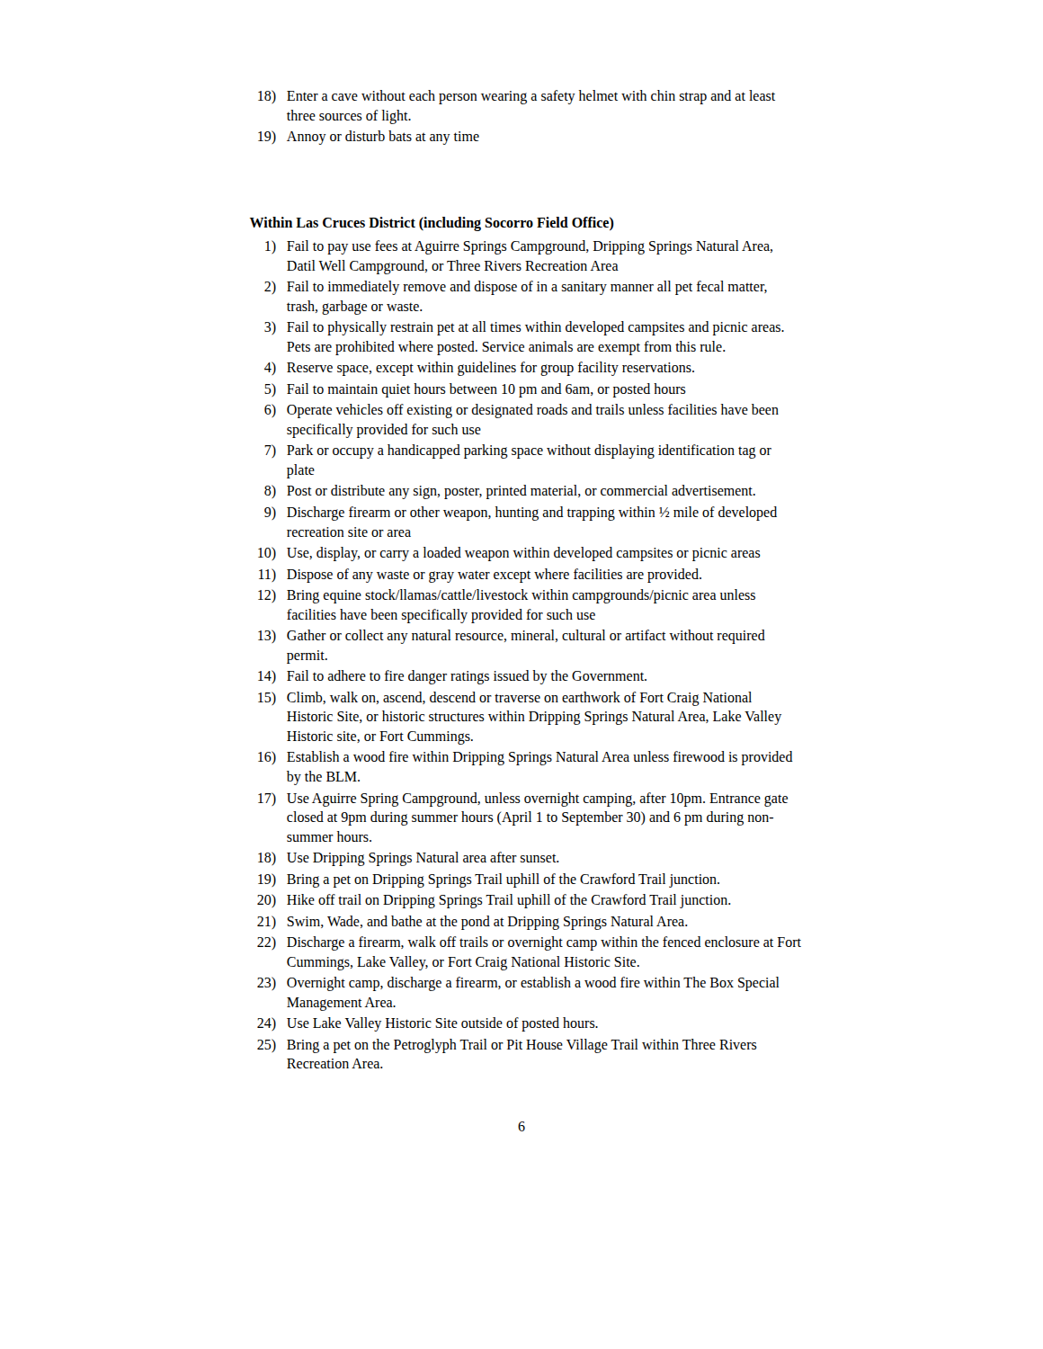Enter a cave without each person wearing a safety helmet with chin strap and at least three sources of light.
Annoy or disturb bats at any time
Within Las Cruces District (including Socorro Field Office)
Fail to pay use fees at Aguirre Springs Campground, Dripping Springs Natural Area, Datil Well Campground, or Three Rivers Recreation Area
Fail to immediately remove and dispose of in a sanitary manner all pet fecal matter, trash, garbage or waste.
Fail to physically restrain pet at all times within developed campsites and picnic areas. Pets are prohibited where posted. Service animals are exempt from this rule.
Reserve space, except within guidelines for group facility reservations.
Fail to maintain quiet hours between 10 pm and 6am, or posted hours
Operate vehicles off existing or designated roads and trails unless facilities have been specifically provided for such use
Park or occupy a handicapped parking space without displaying identification tag or plate
Post or distribute any sign, poster, printed material, or commercial advertisement.
Discharge firearm or other weapon, hunting and trapping within ½ mile of developed recreation site or area
Use, display, or carry a loaded weapon within developed campsites or picnic areas
Dispose of any waste or gray water except where facilities are provided.
Bring equine stock/llamas/cattle/livestock within campgrounds/picnic area unless facilities have been specifically provided for such use
Gather or collect any natural resource, mineral, cultural or artifact without required permit.
Fail to adhere to fire danger ratings issued by the Government.
Climb, walk on, ascend, descend or traverse on earthwork of Fort Craig National Historic Site, or historic structures within Dripping Springs Natural Area, Lake Valley Historic site, or Fort Cummings.
Establish a wood fire within Dripping Springs Natural Area unless firewood is provided by the BLM.
Use Aguirre Spring Campground, unless overnight camping, after 10pm. Entrance gate closed at 9pm during summer hours (April 1 to September 30) and 6 pm during non-summer hours.
Use Dripping Springs Natural area after sunset.
Bring a pet on Dripping Springs Trail uphill of the Crawford Trail junction.
Hike off trail on Dripping Springs Trail uphill of the Crawford Trail junction.
Swim, Wade, and bathe at the pond at Dripping Springs Natural Area.
Discharge a firearm, walk off trails or overnight camp within the fenced enclosure at Fort Cummings, Lake Valley, or Fort Craig National Historic Site.
Overnight camp, discharge a firearm, or establish a wood fire within The Box Special Management Area.
Use Lake Valley Historic Site outside of posted hours.
Bring a pet on the Petroglyph Trail or Pit House Village Trail within Three Rivers Recreation Area.
6